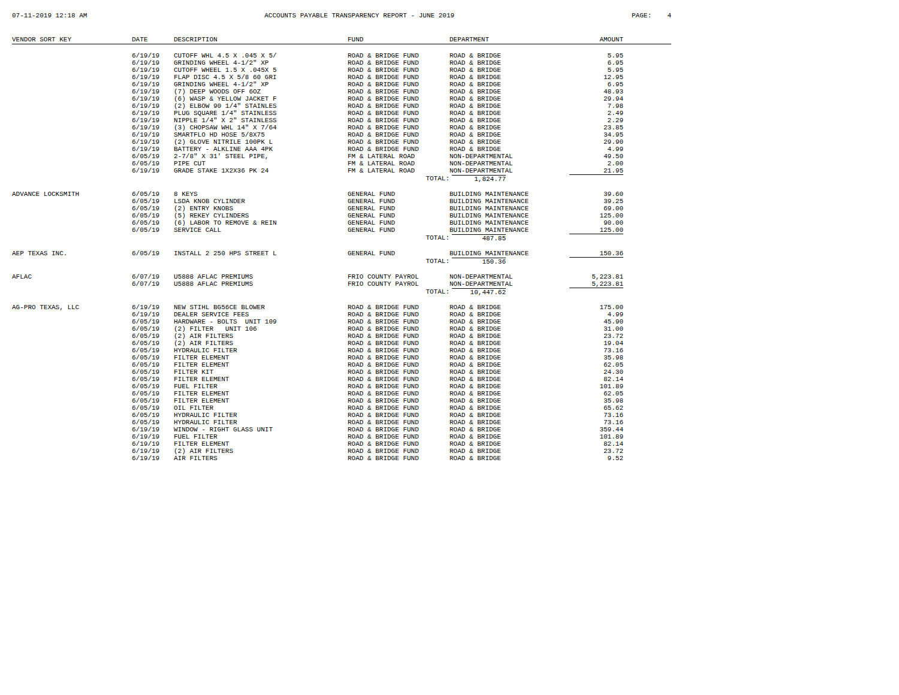07-11-2019 12:18 AM ACCOUNTS PAYABLE TRANSPARENCY REPORT - JUNE 2019 PAGE: 4
VENDOR SORT KEY DATE DESCRIPTION FUND DEPARTMENT AMOUNT
6/19/19 CUTOFF WHL 4.5 X .045 X 5/ROAD & BRIDGE FUND ROAD & BRIDGE 5.95
6/19/19 GRINDING WHEEL 4-1/2" XP ROAD & BRIDGE FUND ROAD & BRIDGE 6.95
6/19/19 CUTOFF WHEEL 1.5 X .045X 5 ROAD & BRIDGE FUND ROAD & BRIDGE 5.95
6/19/19 FLAP DISC 4.5 X 5/8 60 GRI ROAD & BRIDGE FUND ROAD & BRIDGE 12.95
6/19/19 GRINDING WHEEL 4-1/2" XP ROAD & BRIDGE FUND ROAD & BRIDGE 6.95
6/19/19(7) DEEP WOODS OFF 6OZ ROAD & BRIDGE FUND ROAD & BRIDGE 48.93
6/19/19(6) WASP & YELLOW JACKET F ROAD & BRIDGE FUND ROAD & BRIDGE 29.94
6/19/19(2) ELBOW 90 1/4" STAINLES ROAD & BRIDGE FUND ROAD & BRIDGE 7.98
6/19/19 PLUG SQUARE 1/4" STAINLESS ROAD & BRIDGE FUND ROAD & BRIDGE 2.49
6/19/19 NIPPLE 1/4" X 2" STAINLESS ROAD & BRIDGE FUND ROAD & BRIDGE 2.29
6/19/19(3) CHOPSAW WHL 14" X 7/64 ROAD & BRIDGE FUND ROAD & BRIDGE 23.85
6/19/19 SMARTFLO HD HOSE 5/8X75 ROAD & BRIDGE FUND ROAD & BRIDGE 34.95
6/19/19(2) GLOVE NITRILE 100PK L ROAD & BRIDGE FUND ROAD & BRIDGE 29.90
6/19/19 BATTERY - ALKLINE AAA 4PK ROAD & BRIDGE FUND ROAD & BRIDGE 4.99
6/05/192-7/8" X 31' STEEL PIPE, FM & LATERAL ROAD NON-DEPARTMENTAL 49.50
6/05/19 PIPE CUT FM & LATERAL ROAD NON-DEPARTMENTAL 2.00
6/19/19 GRADE STAKE 1X2X36 PK 24 FM & LATERAL ROAD NON-DEPARTMENTAL 21.95
TOTAL: 1,824.77
ADVANCE LOCKSMITH 6/05/198 KEYS GENERAL FUND BUILDING MAINTENANCE 39.60
6/05/19 LSDA KNOB CYLINDER GENERAL FUND BUILDING MAINTENANCE 39.25
6/05/19(2) ENTRY KNOBS GENERAL FUND BUILDING MAINTENANCE 69.00
6/05/19(5) REKEY CYLINDERS GENERAL FUND BUILDING MAINTENANCE 125.00
6/05/19(6) LABOR TO REMOVE & REIN GENERAL FUND BUILDING MAINTENANCE 90.00
6/05/19 SERVICE CALL GENERAL FUND BUILDING MAINTENANCE 125.00
TOTAL: 487.85
AEP TEXAS INC. 6/05/19 INSTALL 2 250 HPS STREET L GENERAL FUND BUILDING MAINTENANCE 150.36
TOTAL: 150.36
AFLAC 6/07/19 U5888 AFLAC PREMIUMS FRIO COUNTY PAYROL NON-DEPARTMENTAL 5,223.81
6/07/19 U5888 AFLAC PREMIUMS FRIO COUNTY PAYROL NON-DEPARTMENTAL 5,223.81
TOTAL: 10,447.62
AG-PRO TEXAS, LLC 6/19/19 NEW STIHL BG56CE BLOWER ROAD & BRIDGE FUND ROAD & BRIDGE 175.00
6/19/19 DEALER SERVICE FEES ROAD & BRIDGE FUND ROAD & BRIDGE 4.99
6/05/19 HARDWARE - BOLTS UNIT 109 ROAD & BRIDGE FUND ROAD & BRIDGE 45.90
6/05/19(2) FILTER UNIT 106 ROAD & BRIDGE FUND ROAD & BRIDGE 31.00
6/05/19(2) AIR FILTERS ROAD & BRIDGE FUND ROAD & BRIDGE 23.72
6/05/19(2) AIR FILTERS ROAD & BRIDGE FUND ROAD & BRIDGE 19.04
6/05/19 HYDRAULIC FILTER ROAD & BRIDGE FUND ROAD & BRIDGE 73.16
6/05/19 FILTER ELEMENT ROAD & BRIDGE FUND ROAD & BRIDGE 35.98
6/05/19 FILTER ELEMENT ROAD & BRIDGE FUND ROAD & BRIDGE 62.05
6/05/19 FILTER KIT ROAD & BRIDGE FUND ROAD & BRIDGE 24.30
6/05/19 FILTER ELEMENT ROAD & BRIDGE FUND ROAD & BRIDGE 82.14
6/05/19 FUEL FILTER ROAD & BRIDGE FUND ROAD & BRIDGE 101.89
6/05/19 FILTER ELEMENT ROAD & BRIDGE FUND ROAD & BRIDGE 62.05
6/05/19 FILTER ELEMENT ROAD & BRIDGE FUND ROAD & BRIDGE 35.98
6/05/19 OIL FILTER ROAD & BRIDGE FUND ROAD & BRIDGE 65.62
6/05/19 HYDRAULIC FILTER ROAD & BRIDGE FUND ROAD & BRIDGE 73.16
6/05/19 HYDRAULIC FILTER ROAD & BRIDGE FUND ROAD & BRIDGE 73.16
6/19/19 WINDOW - RIGHT GLASS UNIT ROAD & BRIDGE FUND ROAD & BRIDGE 359.44
6/19/19 FUEL FILTER ROAD & BRIDGE FUND ROAD & BRIDGE 101.89
6/19/19 FILTER ELEMENT ROAD & BRIDGE FUND ROAD & BRIDGE 82.14
6/19/19(2) AIR FILTERS ROAD & BRIDGE FUND ROAD & BRIDGE 23.72
6/19/19 AIR FILTERS ROAD & BRIDGE FUND ROAD & BRIDGE 9.52